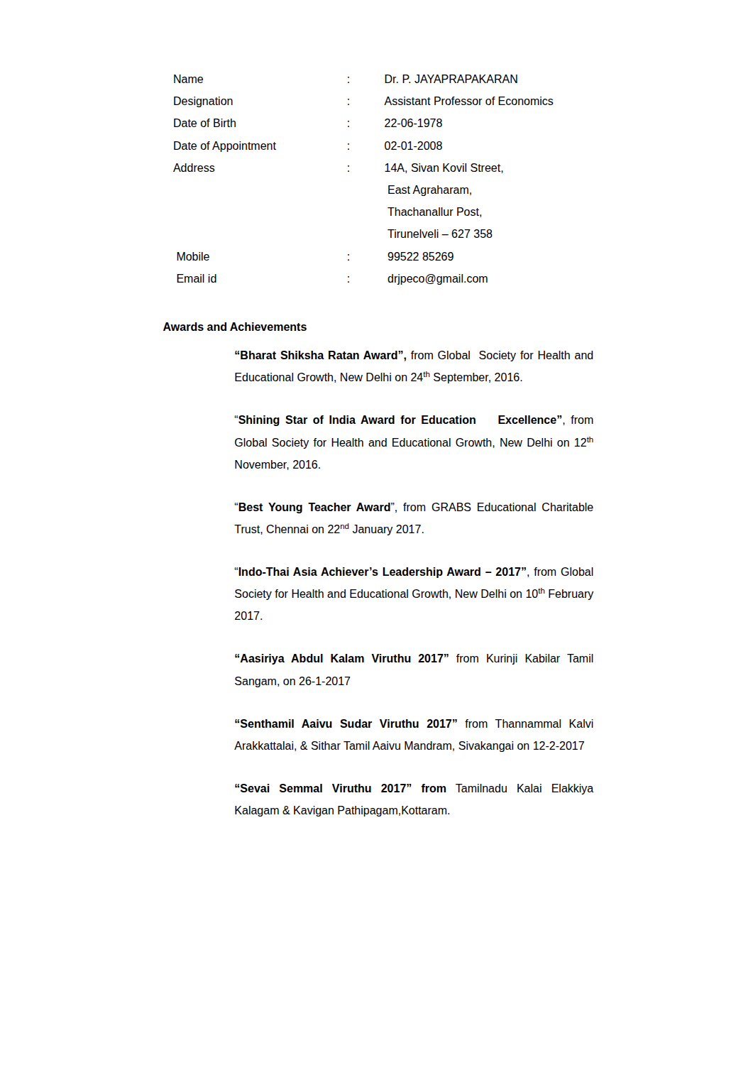| Name | : | Dr. P. JAYAPRAPAKARAN |
| Designation | : | Assistant Professor of Economics |
| Date of Birth | : | 22-06-1978 |
| Date of Appointment | : | 02-01-2008 |
| Address | : | 14A, Sivan Kovil Street, |
| | | East Agraharam, |
| | | Thachanallur Post, |
| | | Tirunelveli – 627 358 |
| Mobile | : | 99522 85269 |
| Email id | : | drjpeco@gmail.com |
Awards and Achievements
“Bharat Shiksha Ratan Award”, from Global Society for Health and Educational Growth, New Delhi on 24th September, 2016.
“Shining Star of India Award for Education Excellence”, from Global Society for Health and Educational Growth, New Delhi on 12th November, 2016.
“Best Young Teacher Award”, from GRABS Educational Charitable Trust, Chennai on 22nd January 2017.
“Indo-Thai Asia Achiever’s Leadership Award – 2017”, from Global Society for Health and Educational Growth, New Delhi on 10th February 2017.
“Aasiriya Abdul Kalam Viruthu 2017” from Kurinji Kabilar Tamil Sangam, on 26-1-2017
“Senthamil Aaivu Sudar Viruthu 2017” from Thannammal Kalvi Arakkattalai, & Sithar Tamil Aaivu Mandram, Sivakangai on 12-2-2017
“Sevai Semmal Viruthu 2017” from Tamilnadu Kalai Elakkiya Kalagam & Kavigan Pathipagam,Kottaram.